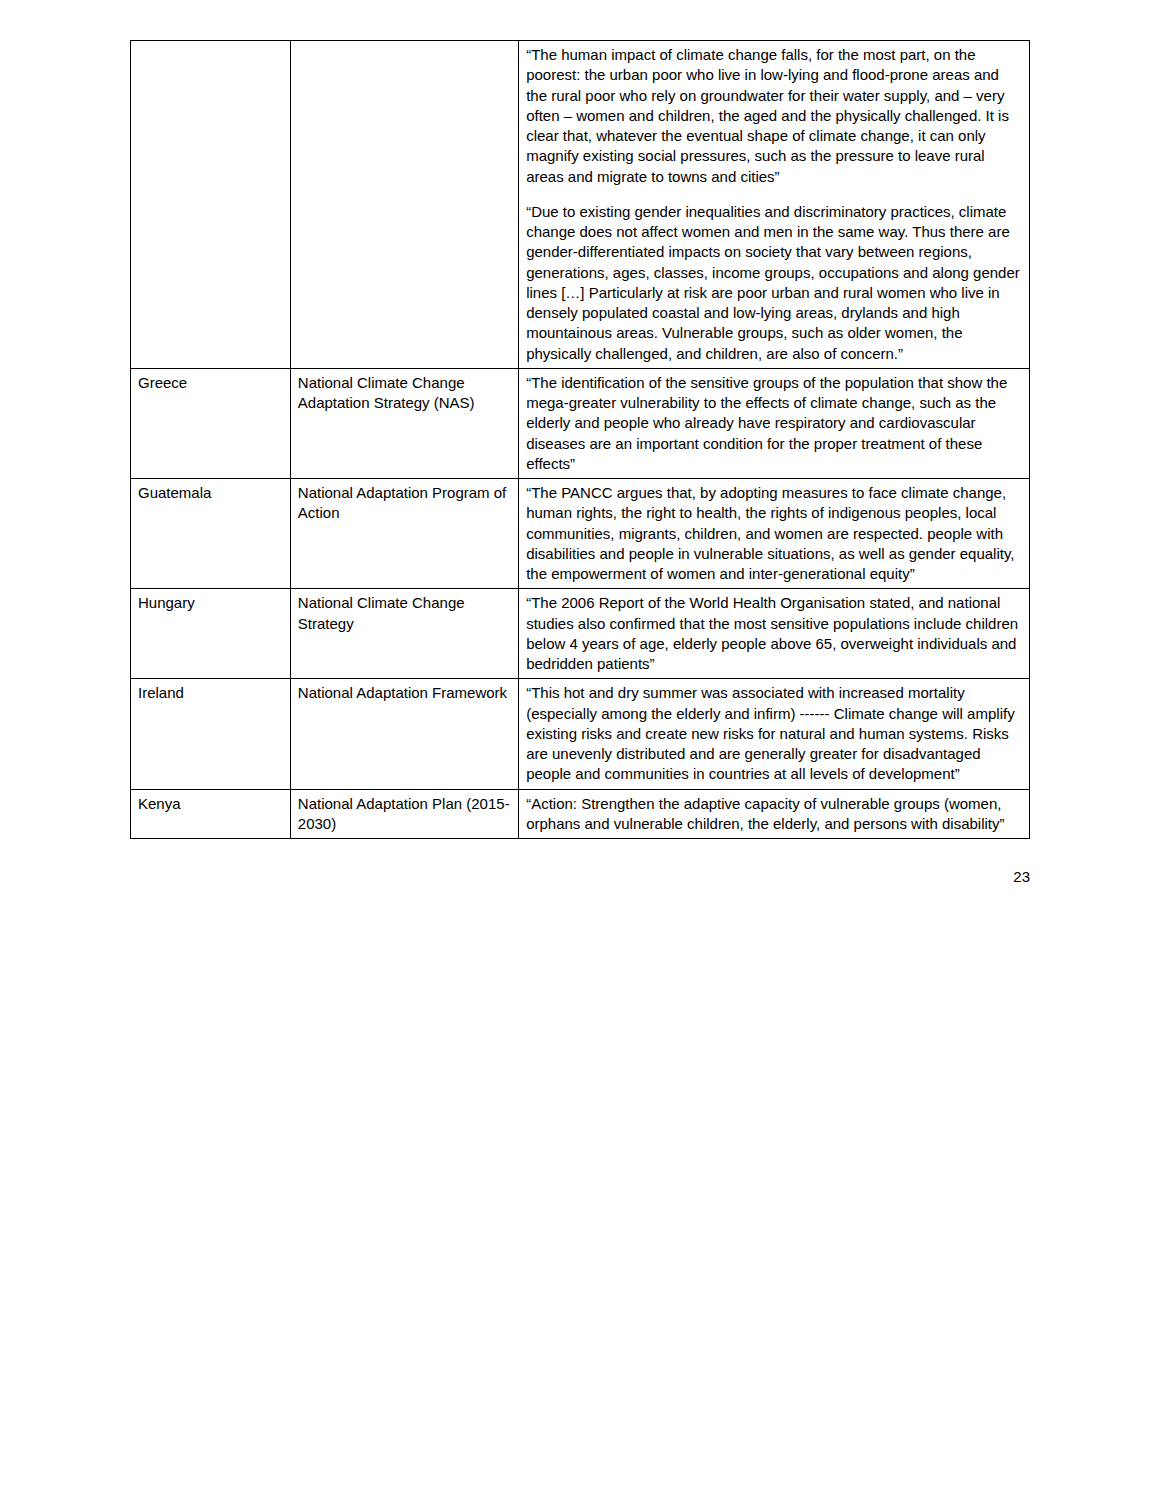| | | “The human impact of climate change falls, for the most part, on the poorest: the urban poor who live in low-lying and flood-prone areas and the rural poor who rely on groundwater for their water supply, and – very often – women and children, the aged and the physically challenged. It is clear that, whatever the eventual shape of climate change, it can only magnify existing social pressures, such as the pressure to leave rural areas and migrate to towns and cities” “Due to existing gender inequalities and discriminatory practices, climate change does not affect women and men in the same way. Thus there are gender-differentiated impacts on society that vary between regions, generations, ages, classes, income groups, occupations and along gender lines […] Particularly at risk are poor urban and rural women who live in densely populated coastal and low-lying areas, drylands and high mountainous areas. Vulnerable groups, such as older women, the physically challenged, and children, are also of concern.” |
| Greece | National Climate Change Adaptation Strategy (NAS) | “The identification of the sensitive groups of the population that show the mega-greater vulnerability to the effects of climate change, such as the elderly and people who already have respiratory and cardiovascular diseases are an important condition for the proper treatment of these effects” |
| Guatemala | National Adaptation Program of Action | “The PANCC argues that, by adopting measures to face climate change, human rights, the right to health, the rights of indigenous peoples, local communities, migrants, children, and women are respected. people with disabilities and people in vulnerable situations, as well as gender equality, the empowerment of women and inter-generational equity” |
| Hungary | National Climate Change Strategy | “The 2006 Report of the World Health Organisation stated, and national studies also confirmed that the most sensitive populations include children below 4 years of age, elderly people above 65, overweight individuals and bedridden patients” |
| Ireland | National Adaptation Framework | “This hot and dry summer was associated with increased mortality (especially among the elderly and infirm) ------ Climate change will amplify existing risks and create new risks for natural and human systems. Risks are unevenly distributed and are generally greater for disadvantaged people and communities in countries at all levels of development” |
| Kenya | National Adaptation Plan (2015-2030) | “Action: Strengthen the adaptive capacity of vulnerable groups (women, orphans and vulnerable children, the elderly, and persons with disability” |
23